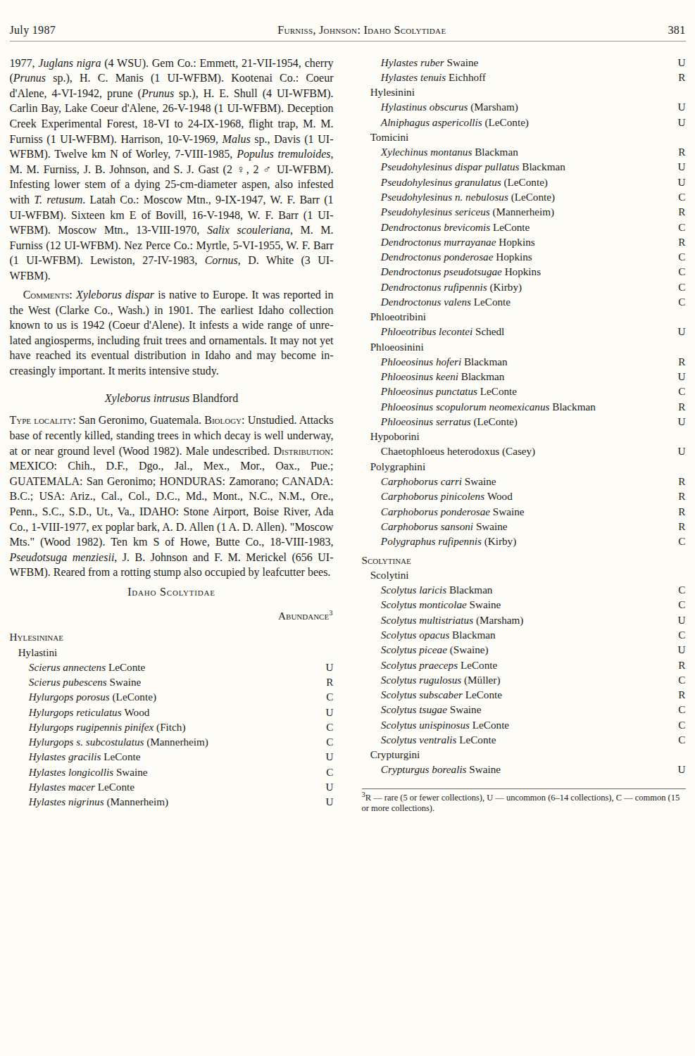July 1987 Furniss, Johnson: Idaho Scolytidae 381
1977, Juglans nigra (4 WSU). Gem Co.: Emmett, 21-VII-1954, cherry (Prunus sp.), H. C. Manis (1 UI-WFBM). Kootenai Co.: Coeur d'Alene, 4-VI-1942, prune (Prunus sp.), H. E. Shull (4 UI-WFBM). Carlin Bay, Lake Coeur d'Alene, 26-V-1948 (1 UI-WFBM). Deception Creek Experimental Forest, 18-VI to 24-IX-1968, flight trap, M. M. Furniss (1 UI-WFBM). Harrison, 10-V-1969, Malus sp., Davis (1 UI-WFBM). Twelve km N of Worley, 7-VIII-1985, Populus tremuloides, M. M. Furniss, J. B. Johnson, and S. J. Gast (2 ♀, 2 ♂ UI-WFBM). Infesting lower stem of a dying 25-cm-diameter aspen, also infested with T. retusum. Latah Co.: Moscow Mtn., 9-IX-1947, W. F. Barr (1 UI-WFBM). Sixteen km E of Bovill, 16-V-1948, W. F. Barr (1 UI-WFBM). Moscow Mtn., 13-VIII-1970, Salix scouleriana, M. M. Furniss (12 UI-WFBM). Nez Perce Co.: Myrtle, 5-VI-1955, W. F. Barr (1 UI-WFBM). Lewiston, 27-IV-1983, Cornus, D. White (3 UI-WFBM).
Comments: Xyleborus dispar is native to Europe. It was reported in the West (Clarke Co., Wash.) in 1901. The earliest Idaho collection known to us is 1942 (Coeur d'Alene). It infests a wide range of unrelated angiosperms, including fruit trees and ornamentals. It may not yet have reached its eventual distribution in Idaho and may become increasingly important. It merits intensive study.
Xyleborus intrusus Blandford
Type locality: San Geronimo, Guatemala. Biology: Unstudied. Attacks base of recently killed, standing trees in which decay is well underway, at or near ground level (Wood 1982). Male undescribed. Distribution: MEXICO: Chih., D.F., Dgo., Jal., Mex., Mor., Oax., Pue.; GUATEMALA: San Geronimo; HONDURAS: Zamorano; CANADA: B.C.; USA: Ariz., Cal., Col., D.C., Md., Mont., N.C., N.M., Ore., Penn., S.C., S.D., Ut., Va., IDAHO: Stone Airport, Boise River, Ada Co., 1-VIII-1977, ex poplar bark, A. D. Allen (1 A. D. Allen). "Moscow Mts." (Wood 1982). Ten km S of Howe, Butte Co., 18-VIII-1983, Pseudotsuga menziesii, J. B. Johnson and F. M. Merickel (656 UI-WFBM). Reared from a rotting stump also occupied by leafcutter bees.
Idaho Scolytidae
| | Abundance 3 |
| --- | --- |
| Hylesininae |
| Hylastini |
| Scierus annectens LeConte | U |
| Scierus pubescens Swaine | R |
| Hylurgops porosus (LeConte) | C |
| Hylurgops reticulatus Wood | U |
| Hylurgops rugipennis pinifex (Fitch) | C |
| Hylurgops s. subcostulatus (Mannerheim) | C |
| Hylastes gracilis LeConte | U |
| Hylastes longicollis Swaine | C |
| Hylastes macer LeConte | U |
| Hylastes nigrinus (Mannerheim) | U |
| Hylastes ruber Swaine | U |
| Hylastes tenuis Eichhoff | R |
| Hylesinini |
| Hylastinus obscurus (Marsham) | U |
| Alniphagus aspericollis (LeConte) | U |
| Tomicini |
| Xylechinus montanus Blackman | R |
| Pseudohylesinus dispar pullatus Blackman | U |
| Pseudohylesinus granulatus (LeConte) | U |
| Pseudohylesinus n. nebulosus (LeConte) | C |
| Pseudohylesinus sericeus (Mannerheim) | R |
| Dendroctonus brevicomis LeConte | C |
| Dendroctonus murrayanae Hopkins | R |
| Dendroctonus ponderosae Hopkins | C |
| Dendroctonus pseudotsugae Hopkins | C |
| Dendroctonus rufipennis (Kirby) | C |
| Dendroctonus valens LeConte | C |
| Phloeotribini |
| Phloeotribus lecontei Schedl | U |
| Phloeosinini |
| Phloeosinus hoferi Blackman | R |
| Phloeosinus keeni Blackman | U |
| Phloeosinus punctatus LeConte | C |
| Phloeosinus scopulorum neomexicanus Blackman | R |
| Phloeosinus serratus (LeConte) | U |
| Hypoborini |
| Chaetophloeus heterodoxus (Casey) | U |
| Polygraphini |
| Carphoborus carri Swaine | R |
| Carphoborus pinicolens Wood | R |
| Carphoborus ponderosae Swaine | R |
| Carphoborus sansoni Swaine | R |
| Polygraphus rufipennis (Kirby) | C |
| Scolytinae |
| Scolytini |
| Scolytus laricis Blackman | C |
| Scolytus monticolae Swaine | C |
| Scolytus multistriatus (Marsham) | U |
| Scolytus opacus Blackman | C |
| Scolytus piceae (Swaine) | U |
| Scolytus praeceps LeConte | R |
| Scolytus rugulosus (Müller) | C |
| Scolytus subscaber LeConte | R |
| Scolytus tsugae Swaine | C |
| Scolytus unispinosus LeConte | C |
| Scolytus ventralis LeConte | C |
| Crypturgini |
| Crypturgus borealis Swaine | U |
3R — rare (5 or fewer collections), U — uncommon (6–14 collections), C — common (15 or more collections).